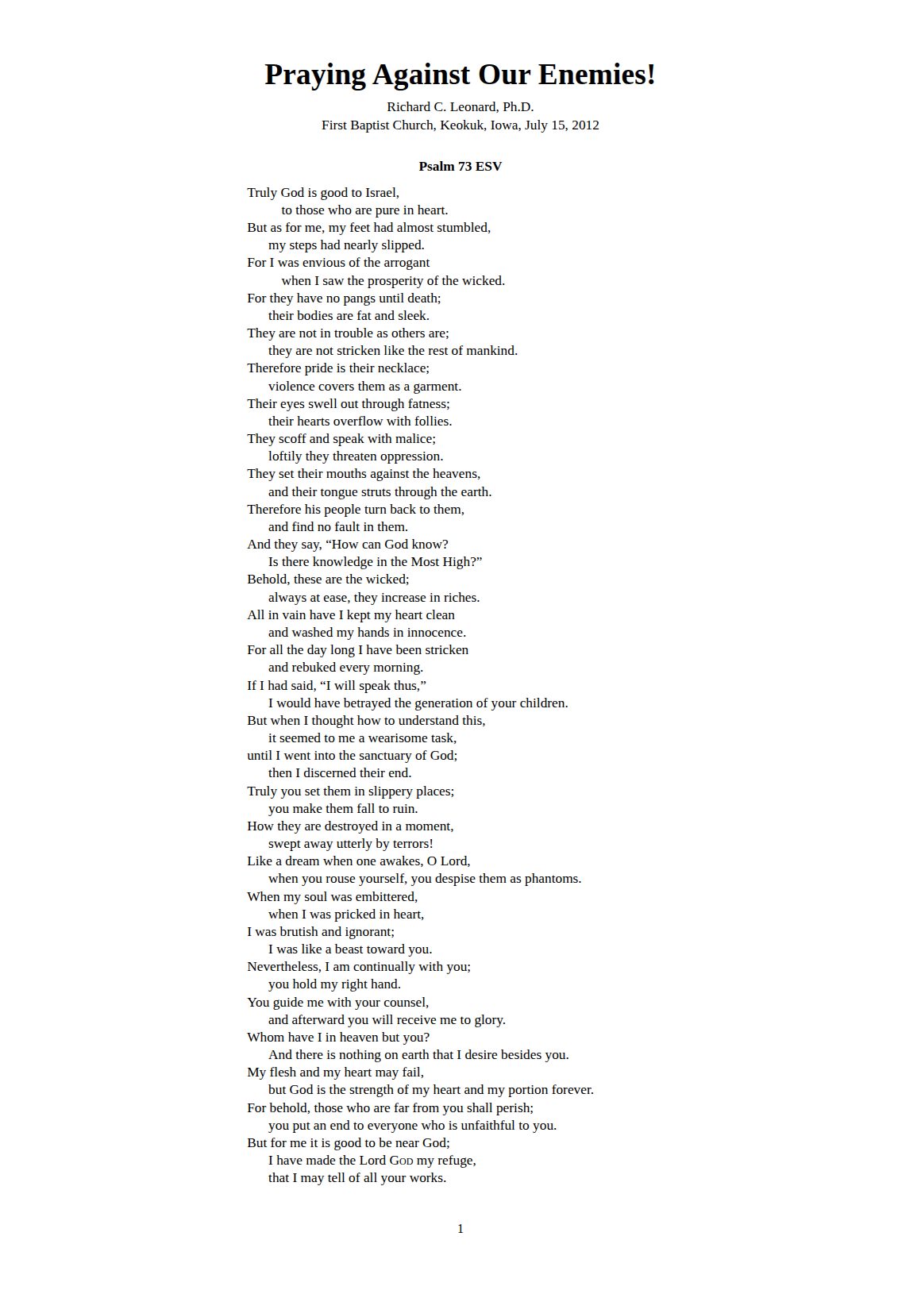Praying Against Our Enemies!
Richard C. Leonard, Ph.D.
First Baptist Church, Keokuk, Iowa, July 15, 2012
Psalm 73 ESV
Truly God is good to Israel,
to those who are pure in heart.
But as for me, my feet had almost stumbled,
my steps had nearly slipped.
For I was envious of the arrogant
when I saw the prosperity of the wicked.
For they have no pangs until death;
their bodies are fat and sleek.
They are not in trouble as others are;
they are not stricken like the rest of mankind.
Therefore pride is their necklace;
violence covers them as a garment.
Their eyes swell out through fatness;
their hearts overflow with follies.
They scoff and speak with malice;
loftily they threaten oppression.
They set their mouths against the heavens,
and their tongue struts through the earth.
Therefore his people turn back to them,
and find no fault in them.
And they say, “How can God know?
Is there knowledge in the Most High?”
Behold, these are the wicked;
always at ease, they increase in riches.
All in vain have I kept my heart clean
and washed my hands in innocence.
For all the day long I have been stricken
and rebuked every morning.
If I had said, “I will speak thus,”
I would have betrayed the generation of your children.
But when I thought how to understand this,
it seemed to me a wearisome task,
until I went into the sanctuary of God;
then I discerned their end.
Truly you set them in slippery places;
you make them fall to ruin.
How they are destroyed in a moment,
swept away utterly by terrors!
Like a dream when one awakes, O Lord,
when you rouse yourself, you despise them as phantoms.
When my soul was embittered,
when I was pricked in heart,
I was brutish and ignorant;
I was like a beast toward you.
Nevertheless, I am continually with you;
you hold my right hand.
You guide me with your counsel,
and afterward you will receive me to glory.
Whom have I in heaven but you?
And there is nothing on earth that I desire besides you.
My flesh and my heart may fail,
but God is the strength of my heart and my portion forever.
For behold, those who are far from you shall perish;
you put an end to everyone who is unfaithful to you.
But for me it is good to be near God;
I have made the Lord God my refuge,
that I may tell of all your works.
1